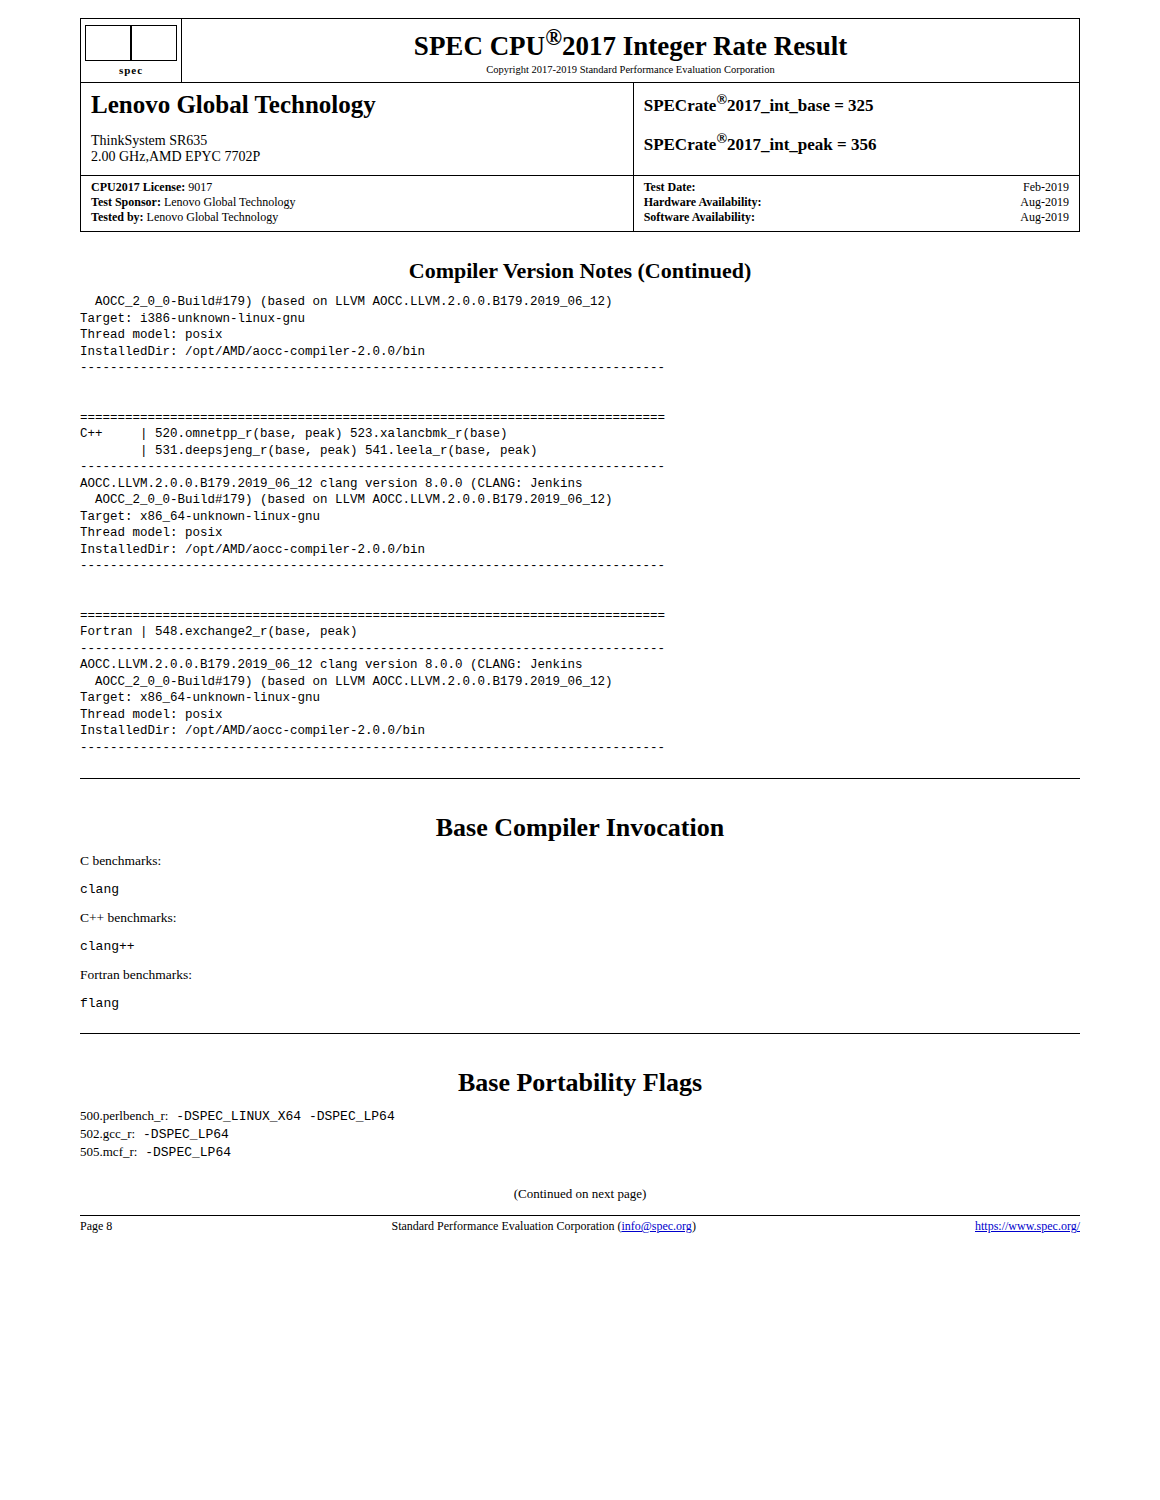spec
SPEC CPU®2017 Integer Rate Result
Copyright 2017-2019 Standard Performance Evaluation Corporation
Lenovo Global Technology
ThinkSystem SR635
2.00 GHz,AMD EPYC 7702P
SPECrate®2017_int_base = 325
SPECrate®2017_int_peak = 356
CPU2017 License: 9017
Test Sponsor: Lenovo Global Technology
Tested by: Lenovo Global Technology
Test Date: Feb-2019
Hardware Availability: Aug-2019
Software Availability: Aug-2019
Compiler Version Notes (Continued)
  AOCC_2_0_0-Build#179) (based on LLVM AOCC.LLVM.2.0.0.B179.2019_06_12)
Target: i386-unknown-linux-gnu
Thread model: posix
InstalledDir: /opt/AMD/aocc-compiler-2.0.0/bin
------------------------------------------------------------------------------


==============================================================================
C++     | 520.omnetpp_r(base, peak) 523.xalancbmk_r(base)
        | 531.deepsjeng_r(base, peak) 541.leela_r(base, peak)
------------------------------------------------------------------------------
AOCC.LLVM.2.0.0.B179.2019_06_12 clang version 8.0.0 (CLANG: Jenkins
  AOCC_2_0_0-Build#179) (based on LLVM AOCC.LLVM.2.0.0.B179.2019_06_12)
Target: x86_64-unknown-linux-gnu
Thread model: posix
InstalledDir: /opt/AMD/aocc-compiler-2.0.0/bin
------------------------------------------------------------------------------


==============================================================================
Fortran | 548.exchange2_r(base, peak)
------------------------------------------------------------------------------
AOCC.LLVM.2.0.0.B179.2019_06_12 clang version 8.0.0 (CLANG: Jenkins
  AOCC_2_0_0-Build#179) (based on LLVM AOCC.LLVM.2.0.0.B179.2019_06_12)
Target: x86_64-unknown-linux-gnu
Thread model: posix
InstalledDir: /opt/AMD/aocc-compiler-2.0.0/bin
------------------------------------------------------------------------------
Base Compiler Invocation
C benchmarks:
clang
C++ benchmarks:
clang++
Fortran benchmarks:
flang
Base Portability Flags
500.perlbench_r: -DSPEC_LINUX_X64 -DSPEC_LP64
502.gcc_r: -DSPEC_LP64
505.mcf_r: -DSPEC_LP64
(Continued on next page)
Page 8 Standard Performance Evaluation Corporation (info@spec.org) https://www.spec.org/